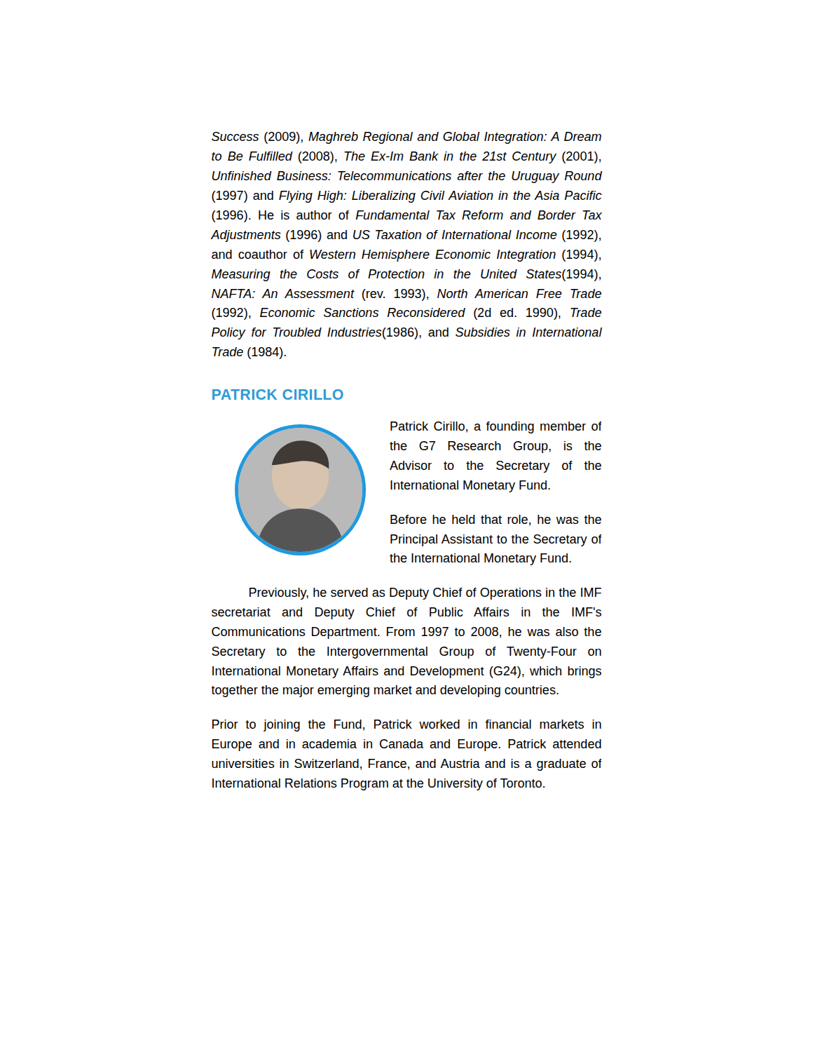Success (2009), Maghreb Regional and Global Integration: A Dream to Be Fulfilled (2008), The Ex-Im Bank in the 21st Century (2001), Unfinished Business: Telecommunications after the Uruguay Round (1997) and Flying High: Liberalizing Civil Aviation in the Asia Pacific (1996). He is author of Fundamental Tax Reform and Border Tax Adjustments (1996) and US Taxation of International Income (1992), and coauthor of Western Hemisphere Economic Integration (1994), Measuring the Costs of Protection in the United States(1994), NAFTA: An Assessment (rev. 1993), North American Free Trade (1992), Economic Sanctions Reconsidered (2d ed. 1990), Trade Policy for Troubled Industries(1986), and Subsidies in International Trade (1984).
PATRICK CIRILLO
Patrick Cirillo, a founding member of the G7 Research Group, is the Advisor to the Secretary of the International Monetary Fund.
Before he held that role, he was the Principal Assistant to the Secretary of the International Monetary Fund.
Previously, he served as Deputy Chief of Operations in the IMF secretariat and Deputy Chief of Public Affairs in the IMF's Communications Department. From 1997 to 2008, he was also the Secretary to the Intergovernmental Group of Twenty-Four on International Monetary Affairs and Development (G24), which brings together the major emerging market and developing countries.
Prior to joining the Fund, Patrick worked in financial markets in Europe and in academia in Canada and Europe. Patrick attended universities in Switzerland, France, and Austria and is a graduate of International Relations Program at the University of Toronto.